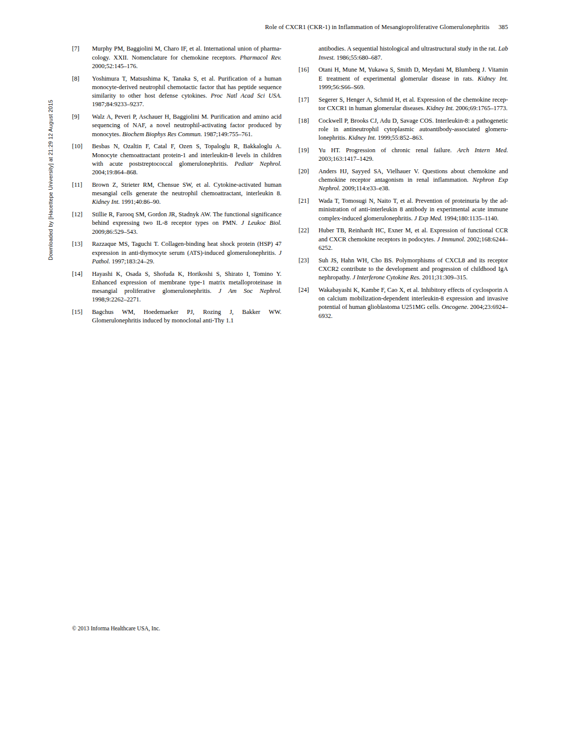Role of CXCR1 (CKR-1) in Inflammation of Mesangioproliferative Glomerulonephritis385
Downloaded by [Hacettepe University] at 21:29 12 August 2015
[7] Murphy PM, Baggiolini M, Charo IF, et al. International union of pharmacology. XXII. Nomenclature for chemokine receptors. Pharmacol Rev. 2000;52:145–176.
[8] Yoshimura T, Matsushima K, Tanaka S, et al. Purification of a human monocyte-derived neutrophil chemotactic factor that has peptide sequence similarity to other host defense cytokines. Proc Natl Acad Sci USA. 1987;84:9233–9237.
[9] Walz A, Peveri P, Aschauer H, Baggiolini M. Purification and amino acid sequencing of NAF, a novel neutrophil-activating factor produced by monocytes. Biochem Biophys Res Commun. 1987;149:755–761.
[10] Besbas N, Ozaltin F, Catal F, Ozen S, Topaloglu R, Bakkaloglu A. Monocyte chemoattractant protein-1 and interleukin-8 levels in children with acute poststreptococcal glomerulonephritis. Pediatr Nephrol. 2004;19:864–868.
[11] Brown Z, Strieter RM, Chensue SW, et al. Cytokine-activated human mesangial cells generate the neutrophil chemoattractant, interleukin 8. Kidney Int. 1991;40:86–90.
[12] Stillie R, Farooq SM, Gordon JR, Stadnyk AW. The functional significance behind expressing two IL-8 receptor types on PMN. J Leukoc Biol. 2009;86:529–543.
[13] Razzaque MS, Taguchi T. Collagen-binding heat shock protein (HSP) 47 expression in anti-thymocyte serum (ATS)-induced glomerulonephritis. J Pathol. 1997;183:24–29.
[14] Hayashi K, Osada S, Shofuda K, Horikoshi S, Shirato I, Tomino Y. Enhanced expression of membrane type-1 matrix metalloproteinase in mesangial proliferative glomerulonephritis. J Am Soc Nephrol. 1998;9:2262–2271.
[15] Bagchus WM, Hoedemaeker PJ, Rozing J, Bakker WW. Glomerulonephritis induced by monoclonal anti-Thy 1.1
antibodies. A sequential histological and ultrastructural study in the rat. Lab Invest. 1986;55:680–687.
[16] Otani H, Mune M, Yukawa S, Smith D, Meydani M, Blumberg J. Vitamin E treatment of experimental glomerular disease in rats. Kidney Int. 1999;56:S66–S69.
[17] Segerer S, Henger A, Schmid H, et al. Expression of the chemokine receptor CXCR1 in human glomerular diseases. Kidney Int. 2006;69:1765–1773.
[18] Cockwell P, Brooks CJ, Adu D, Savage COS. Interleukin-8: a pathogenetic role in antineutrophil cytoplasmic autoantibody-associated glomerulonephritis. Kidney Int. 1999;55:852–863.
[19] Yu HT. Progression of chronic renal failure. Arch Intern Med. 2003;163:1417–1429.
[20] Anders HJ, Sayyed SA, Vielhauer V. Questions about chemokine and chemokine receptor antagonism in renal inflammation. Nephron Exp Nephrol. 2009;114:e33–e38.
[21] Wada T, Tomosugi N, Naito T, et al. Prevention of proteinuria by the administration of anti-interleukin 8 antibody in experimental acute immune complex-induced glomerulonephritis. J Exp Med. 1994;180:1135–1140.
[22] Huber TB, Reinhardt HC, Exner M, et al. Expression of functional CCR and CXCR chemokine receptors in podocytes. J Immunol. 2002;168:6244–6252.
[23] Suh JS, Hahn WH, Cho BS. Polymorphisms of CXCL8 and its receptor CXCR2 contribute to the development and progression of childhood IgA nephropathy. J Interferone Cytokine Res. 2011;31:309–315.
[24] Wakabayashi K, Kambe F, Cao X, et al. Inhibitory effects of cyclosporin A on calcium mobilization-dependent interleukin-8 expression and invasive potential of human glioblastoma U251MG cells. Oncogene. 2004;23:6924–6932.
© 2013 Informa Healthcare USA, Inc.